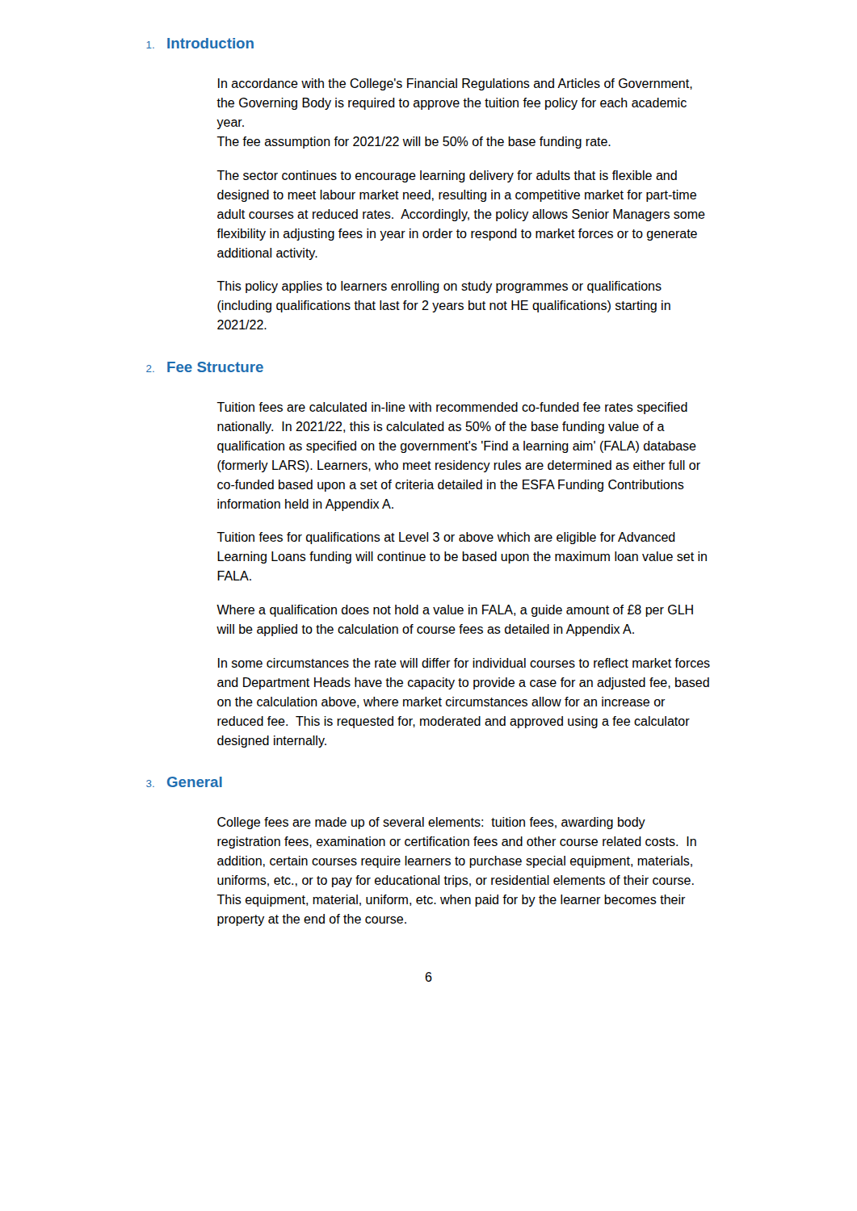1.
Introduction
In accordance with the College's Financial Regulations and Articles of Government, the Governing Body is required to approve the tuition fee policy for each academic year.
The fee assumption for 2021/22 will be 50% of the base funding rate.
The sector continues to encourage learning delivery for adults that is flexible and designed to meet labour market need, resulting in a competitive market for part-time adult courses at reduced rates. Accordingly, the policy allows Senior Managers some flexibility in adjusting fees in year in order to respond to market forces or to generate additional activity.
This policy applies to learners enrolling on study programmes or qualifications (including qualifications that last for 2 years but not HE qualifications) starting in 2021/22.
2.
Fee Structure
Tuition fees are calculated in-line with recommended co-funded fee rates specified nationally. In 2021/22, this is calculated as 50% of the base funding value of a qualification as specified on the government's 'Find a learning aim' (FALA) database (formerly LARS). Learners, who meet residency rules are determined as either full or co-funded based upon a set of criteria detailed in the ESFA Funding Contributions information held in Appendix A.
Tuition fees for qualifications at Level 3 or above which are eligible for Advanced Learning Loans funding will continue to be based upon the maximum loan value set in FALA.
Where a qualification does not hold a value in FALA, a guide amount of £8 per GLH will be applied to the calculation of course fees as detailed in Appendix A.
In some circumstances the rate will differ for individual courses to reflect market forces and Department Heads have the capacity to provide a case for an adjusted fee, based on the calculation above, where market circumstances allow for an increase or reduced fee. This is requested for, moderated and approved using a fee calculator designed internally.
3.
General
College fees are made up of several elements: tuition fees, awarding body registration fees, examination or certification fees and other course related costs. In addition, certain courses require learners to purchase special equipment, materials, uniforms, etc., or to pay for educational trips, or residential elements of their course. This equipment, material, uniform, etc. when paid for by the learner becomes their property at the end of the course.
6